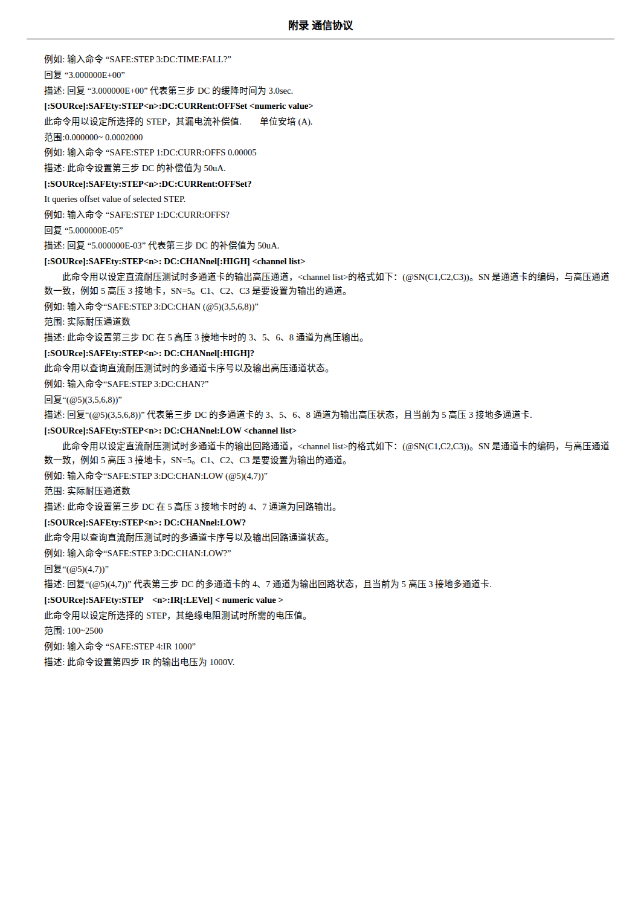附录 通信协议
例如: 输入命令 “SAFE:STEP 3:DC:TIME:FALL?”
回复 “3.000000E+00”
描述: 回复 “3.000000E+00” 代表第三步 DC 的缓降时间为 3.0sec.
[:SOURce]:SAFEty:STEP<n>:DC:CURRent:OFFSet <numeric value>
此命令用以设定所选择的 STEP，其漏电流补偿值.　　单位安培 (A).
范围:0.000000~ 0.0002000
例如: 输入命令 “SAFE:STEP 1:DC:CURR:OFFS 0.00005
描述: 此命令设置第三步 DC 的补偿值为 50uA.
[:SOURce]:SAFEty:STEP<n>:DC:CURRent:OFFSet?
It queries offset value of selected STEP.
例如: 输入命令 “SAFE:STEP 1:DC:CURR:OFFS?
回复 “5.000000E-05”
描述: 回复 “5.000000E-03” 代表第三步 DC 的补偿值为 50uA.
[:SOURce]:SAFEty:STEP<n>: DC:CHANnel[:HIGH] <channel list>
此命令用以设定直流耐压测试时多通道卡的输出高压通道，<channel list>的格式如下：(@SN(C1,C2,C3))。SN 是通道卡的编码，与高压通道数一致，例如 5 高压 3 接地卡，SN=5。C1、C2、C3 是要设置为输出的通道。
例如: 输入命令“SAFE:STEP 3:DC:CHAN (@5)(3,5,6,8))”
范围: 实际耐压通道数
描述: 此命令设置第三步 DC 在 5 高压 3 接地卡时的 3、5、6、8 通道为高压输出。
[:SOURce]:SAFEty:STEP<n>: DC:CHANnel[:HIGH]?
此命令用以查询直流耐压测试时的多通道卡序号以及输出高压通道状态。
例如: 输入命令“SAFE:STEP 3:DC:CHAN?”
回复“(@5)(3,5,6,8))”
描述: 回复“(@5)(3,5,6,8))” 代表第三步 DC 的多通道卡的 3、5、6、8 通道为输出高压状态，且当前为 5 高压 3 接地多通道卡.
[:SOURce]:SAFEty:STEP<n>: DC:CHANnel:LOW <channel list>
此命令用以设定直流耐压测试时多通道卡的输出回路通道，<channel list>的格式如下：(@SN(C1,C2,C3))。SN 是通道卡的编码，与高压通道数一致，例如 5 高压 3 接地卡，SN=5。C1、C2、C3 是要设置为输出的通道。
例如: 输入命令“SAFE:STEP 3:DC:CHAN:LOW (@5)(4,7))”
范围: 实际耐压通道数
描述: 此命令设置第三步 DC 在 5 高压 3 接地卡时的 4、7 通道为回路输出。
[:SOURce]:SAFEty:STEP<n>: DC:CHANnel:LOW?
此命令用以查询直流耐压测试时的多通道卡序号以及输出回路通道状态。
例如: 输入命令“SAFE:STEP 3:DC:CHAN:LOW?”
回复“(@5)(4,7))”
描述: 回复“(@5)(4,7))” 代表第三步 DC 的多通道卡的 4、7 通道为输出回路状态，且当前为 5 高压 3 接地多通道卡.
[:SOURce]:SAFEty:STEP　<n>:IR[:LEVel] < numeric value >
此命令用以设定所选择的 STEP，其绝缘电阻测试时所需的电压值。
范围: 100~2500
例如: 输入命令 “SAFE:STEP 4:IR 1000”
描述: 此命令设置第四步 IR 的输出电压为 1000V.